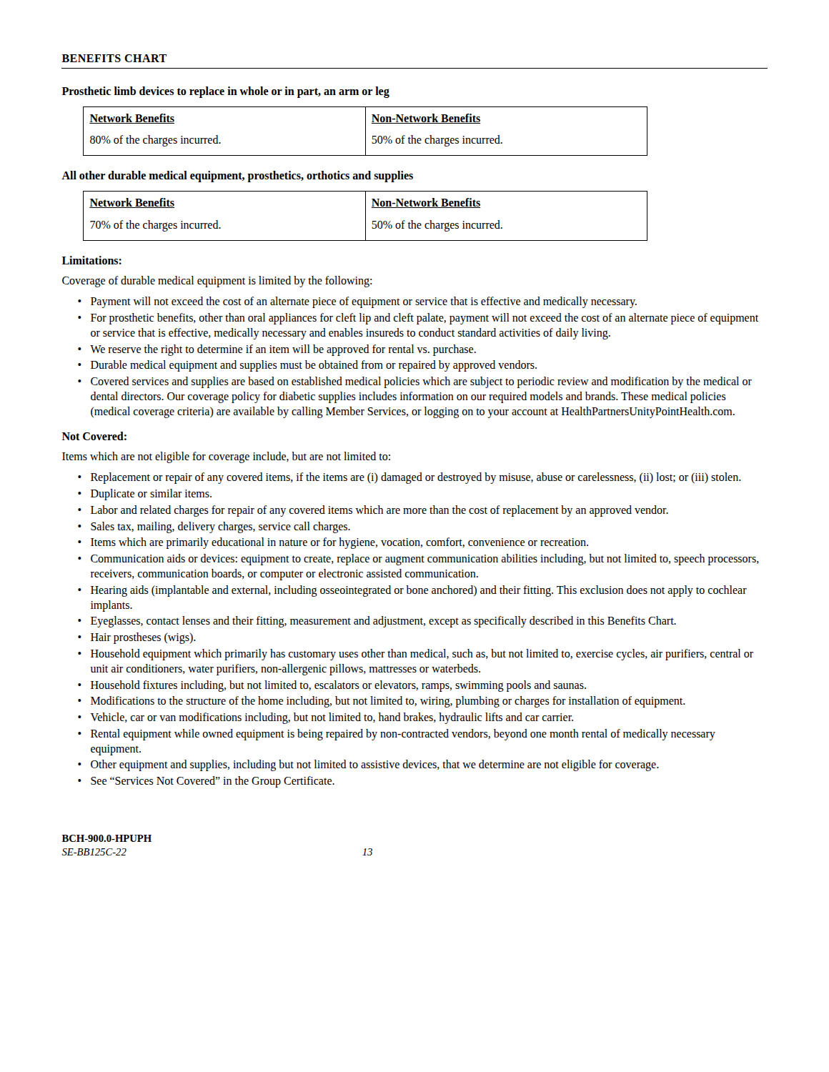BENEFITS CHART
Prosthetic limb devices to replace in whole or in part, an arm or leg
| Network Benefits 80% of the charges incurred. | Non-Network Benefits 50% of the charges incurred. |
All other durable medical equipment, prosthetics, orthotics and supplies
| Network Benefits 70% of the charges incurred. | Non-Network Benefits 50% of the charges incurred. |
Limitations:
Coverage of durable medical equipment is limited by the following:
Payment will not exceed the cost of an alternate piece of equipment or service that is effective and medically necessary.
For prosthetic benefits, other than oral appliances for cleft lip and cleft palate, payment will not exceed the cost of an alternate piece of equipment or service that is effective, medically necessary and enables insureds to conduct standard activities of daily living.
We reserve the right to determine if an item will be approved for rental vs. purchase.
Durable medical equipment and supplies must be obtained from or repaired by approved vendors.
Covered services and supplies are based on established medical policies which are subject to periodic review and modification by the medical or dental directors. Our coverage policy for diabetic supplies includes information on our required models and brands. These medical policies (medical coverage criteria) are available by calling Member Services, or logging on to your account at HealthPartnersUnityPointHealth.com.
Not Covered:
Items which are not eligible for coverage include, but are not limited to:
Replacement or repair of any covered items, if the items are (i) damaged or destroyed by misuse, abuse or carelessness, (ii) lost; or (iii) stolen.
Duplicate or similar items.
Labor and related charges for repair of any covered items which are more than the cost of replacement by an approved vendor.
Sales tax, mailing, delivery charges, service call charges.
Items which are primarily educational in nature or for hygiene, vocation, comfort, convenience or recreation.
Communication aids or devices: equipment to create, replace or augment communication abilities including, but not limited to, speech processors, receivers, communication boards, or computer or electronic assisted communication.
Hearing aids (implantable and external, including osseointegrated or bone anchored) and their fitting. This exclusion does not apply to cochlear implants.
Eyeglasses, contact lenses and their fitting, measurement and adjustment, except as specifically described in this Benefits Chart.
Hair prostheses (wigs).
Household equipment which primarily has customary uses other than medical, such as, but not limited to, exercise cycles, air purifiers, central or unit air conditioners, water purifiers, non-allergenic pillows, mattresses or waterbeds.
Household fixtures including, but not limited to, escalators or elevators, ramps, swimming pools and saunas.
Modifications to the structure of the home including, but not limited to, wiring, plumbing or charges for installation of equipment.
Vehicle, car or van modifications including, but not limited to, hand brakes, hydraulic lifts and car carrier.
Rental equipment while owned equipment is being repaired by non-contracted vendors, beyond one month rental of medically necessary equipment.
Other equipment and supplies, including but not limited to assistive devices, that we determine are not eligible for coverage.
See “Services Not Covered” in the Group Certificate.
BCH-900.0-HPUPH
SE-BB125C-22 13